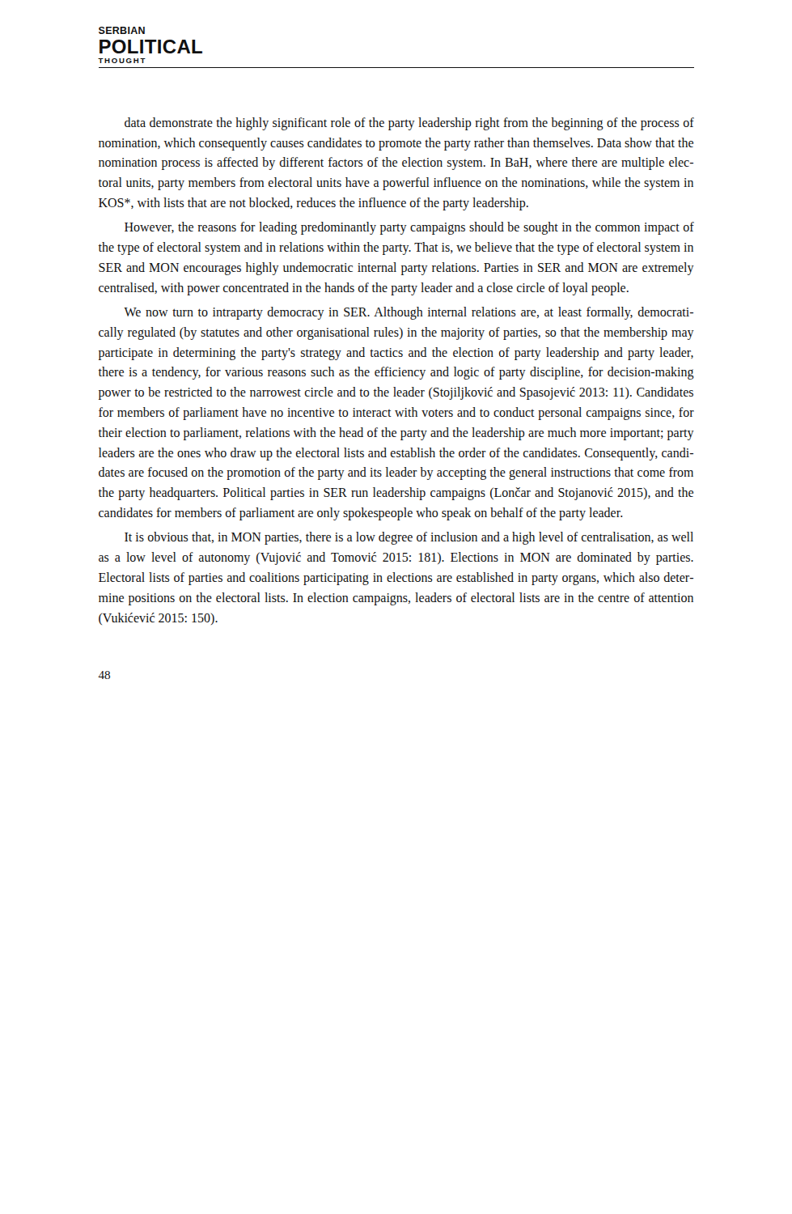SERBIAN POLITICAL THOUGHT
data demonstrate the highly significant role of the party leadership right from the beginning of the process of nomination, which consequently causes candidates to promote the party rather than themselves. Data show that the nomination process is affected by different factors of the election system. In BaH, where there are multiple electoral units, party members from electoral units have a powerful influence on the nominations, while the system in KOS*, with lists that are not blocked, reduces the influence of the party leadership.
However, the reasons for leading predominantly party campaigns should be sought in the common impact of the type of electoral system and in relations within the party. That is, we believe that the type of electoral system in SER and MON encourages highly undemocratic internal party relations. Parties in SER and MON are extremely centralised, with power concentrated in the hands of the party leader and a close circle of loyal people.
We now turn to intraparty democracy in SER. Although internal relations are, at least formally, democratically regulated (by statutes and other organisational rules) in the majority of parties, so that the membership may participate in determining the party's strategy and tactics and the election of party leadership and party leader, there is a tendency, for various reasons such as the efficiency and logic of party discipline, for decision-making power to be restricted to the narrowest circle and to the leader (Stojiljković and Spasojević 2013: 11). Candidates for members of parliament have no incentive to interact with voters and to conduct personal campaigns since, for their election to parliament, relations with the head of the party and the leadership are much more important; party leaders are the ones who draw up the electoral lists and establish the order of the candidates. Consequently, candidates are focused on the promotion of the party and its leader by accepting the general instructions that come from the party headquarters. Political parties in SER run leadership campaigns (Lončar and Stojanović 2015), and the candidates for members of parliament are only spokespeople who speak on behalf of the party leader.
It is obvious that, in MON parties, there is a low degree of inclusion and a high level of centralisation, as well as a low level of autonomy (Vujović and Tomović 2015: 181). Elections in MON are dominated by parties. Electoral lists of parties and coalitions participating in elections are established in party organs, which also determine positions on the electoral lists. In election campaigns, leaders of electoral lists are in the centre of attention (Vukićević 2015: 150).
48